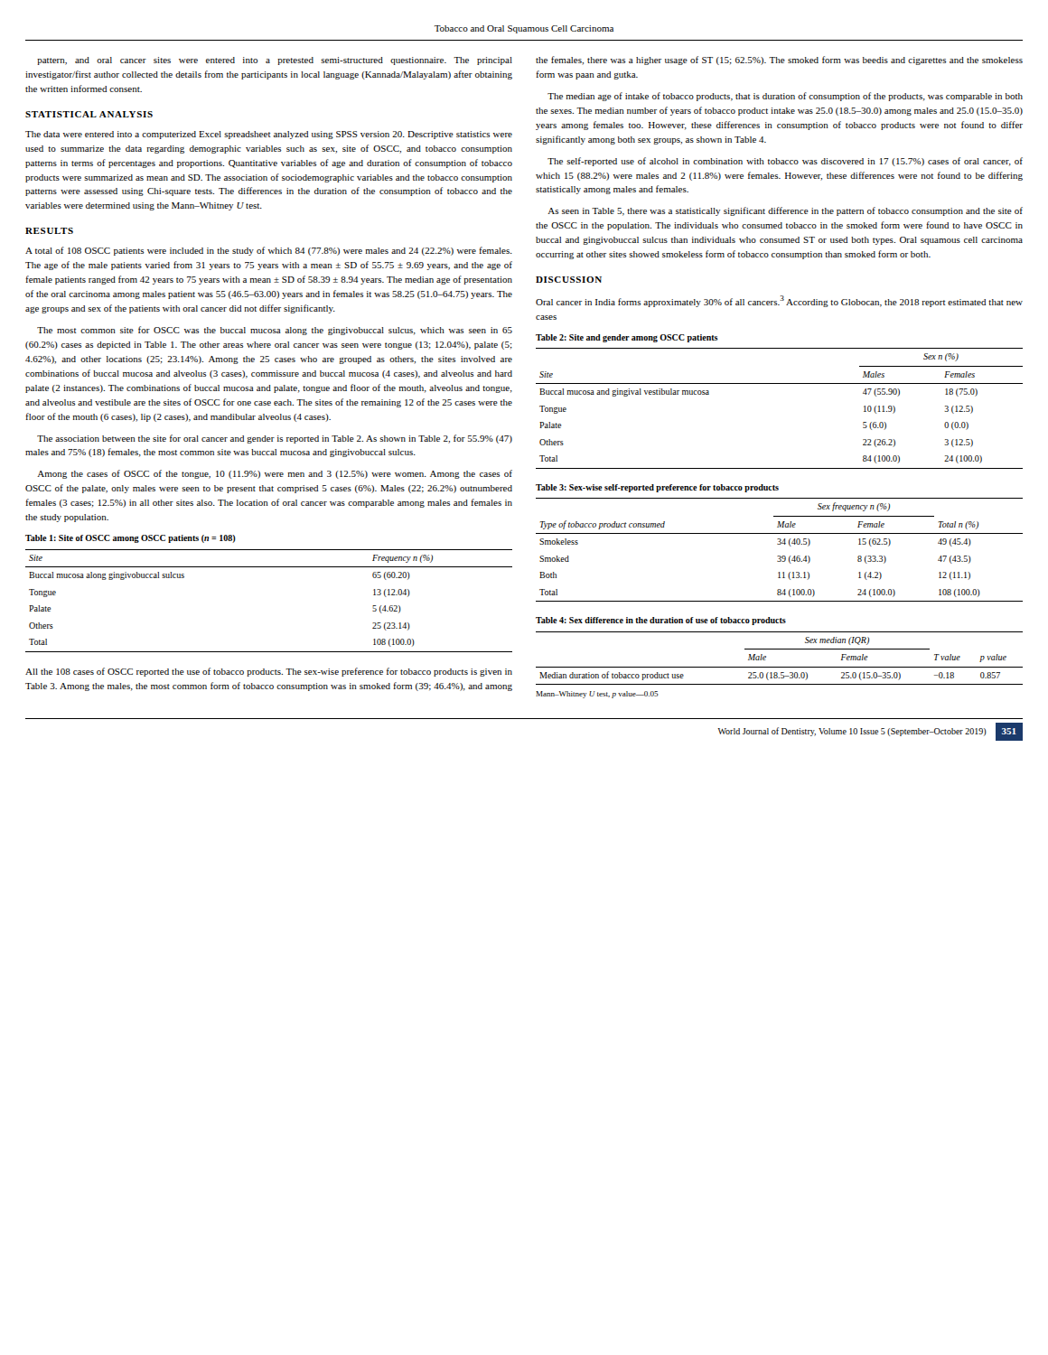Tobacco and Oral Squamous Cell Carcinoma
pattern, and oral cancer sites were entered into a pretested semi-structured questionnaire. The principal investigator/first author collected the details from the participants in local language (Kannada/Malayalam) after obtaining the written informed consent.
Statistical Analysis
The data were entered into a computerized Excel spreadsheet analyzed using SPSS version 20. Descriptive statistics were used to summarize the data regarding demographic variables such as sex, site of OSCC, and tobacco consumption patterns in terms of percentages and proportions. Quantitative variables of age and duration of consumption of tobacco products were summarized as mean and SD. The association of sociodemographic variables and the tobacco consumption patterns were assessed using Chi-square tests. The differences in the duration of the consumption of tobacco and the variables were determined using the Mann–Whitney U test.
Results
A total of 108 OSCC patients were included in the study of which 84 (77.8%) were males and 24 (22.2%) were females. The age of the male patients varied from 31 years to 75 years with a mean ± SD of 55.75 ± 9.69 years, and the age of female patients ranged from 42 years to 75 years with a mean ± SD of 58.39 ± 8.94 years. The median age of presentation of the oral carcinoma among males patient was 55 (46.5–63.00) years and in females it was 58.25 (51.0–64.75) years. The age groups and sex of the patients with oral cancer did not differ significantly.
The most common site for OSCC was the buccal mucosa along the gingivobuccal sulcus, which was seen in 65 (60.2%) cases as depicted in Table 1. The other areas where oral cancer was seen were tongue (13; 12.04%), palate (5; 4.62%), and other locations (25; 23.14%). Among the 25 cases who are grouped as others, the sites involved are combinations of buccal mucosa and alveolus (3 cases), commissure and buccal mucosa (4 cases), and alveolus and hard palate (2 instances). The combinations of buccal mucosa and palate, tongue and floor of the mouth, alveolus and tongue, and alveolus and vestibule are the sites of OSCC for one case each. The sites of the remaining 12 of the 25 cases were the floor of the mouth (6 cases), lip (2 cases), and mandibular alveolus (4 cases).
The association between the site for oral cancer and gender is reported in Table 2. As shown in Table 2, for 55.9% (47) males and 75% (18) females, the most common site was buccal mucosa and gingivobuccal sulcus.
Among the cases of OSCC of the tongue, 10 (11.9%) were men and 3 (12.5%) were women. Among the cases of OSCC of the palate, only males were seen to be present that comprised 5 cases (6%). Males (22; 26.2%) outnumbered females (3 cases; 12.5%) in all other sites also. The location of oral cancer was comparable among males and females in the study population.
Table 1: Site of OSCC among OSCC patients ( n = 108)
| Site | Frequency n (%) |
| --- | --- |
| Buccal mucosa along gingivobuccal sulcus | 65 (60.20) |
| Tongue | 13 (12.04) |
| Palate | 5 (4.62) |
| Others | 25 (23.14) |
| Total | 108 (100.0) |
All the 108 cases of OSCC reported the use of tobacco products. The sex-wise preference for tobacco products is given in Table 3. Among the males, the most common form of tobacco consumption was in smoked form (39; 46.4%), and among the females, there was a higher usage of ST (15; 62.5%). The smoked form was beedis and cigarettes and the smokeless form was paan and gutka.
The median age of intake of tobacco products, that is duration of consumption of the products, was comparable in both the sexes. The median number of years of tobacco product intake was 25.0 (18.5–30.0) among males and 25.0 (15.0–35.0) years among females too. However, these differences in consumption of tobacco products were not found to differ significantly among both sex groups, as shown in Table 4.
The self-reported use of alcohol in combination with tobacco was discovered in 17 (15.7%) cases of oral cancer, of which 15 (88.2%) were males and 2 (11.8%) were females. However, these differences were not found to be differing statistically among males and females.
As seen in Table 5, there was a statistically significant difference in the pattern of tobacco consumption and the site of the OSCC in the population. The individuals who consumed tobacco in the smoked form were found to have OSCC in buccal and gingivobuccal sulcus than individuals who consumed ST or used both types. Oral squamous cell carcinoma occurring at other sites showed smokeless form of tobacco consumption than smoked form or both.
Discussion
Oral cancer in India forms approximately 30% of all cancers.3 According to Globocan, the 2018 report estimated that new cases
Table 2: Site and gender among OSCC patients
| | Sex n (%) |
| --- | --- |
| Site | Males | Females |
| Buccal mucosa and gingival vestibular mucosa | 47 (55.90) | 18 (75.0) |
| Tongue | 10 (11.9) | 3 (12.5) |
| Palate | 5 (6.0) | 0 (0.0) |
| Others | 22 (26.2) | 3 (12.5) |
| Total | 84 (100.0) | 24 (100.0) |
Table 3: Sex-wise self-reported preference for tobacco products
| | Sex frequency n (%) | |
| --- | --- | --- |
| Type of tobacco product consumed | Male | Female | Total n (%) |
| Smokeless | 34 (40.5) | 15 (62.5) | 49 (45.4) |
| Smoked | 39 (46.4) | 8 (33.3) | 47 (43.5) |
| Both | 11 (13.1) | 1 (4.2) | 12 (11.1) |
| Total | 84 (100.0) | 24 (100.0) | 108 (100.0) |
Table 4: Sex difference in the duration of use of tobacco products
| | Sex median (IQR) | | |
| --- | --- | --- | --- |
| | Male | Female | T value | p value |
| Median duration of tobacco product use | 25.0 (18.5–30.0) | 25.0 (15.0–35.0) | −0.18 | 0.857 |
Mann–Whitney U test, p value—0.05
World Journal of Dentistry, Volume 10 Issue 5 (September–October 2019) 351